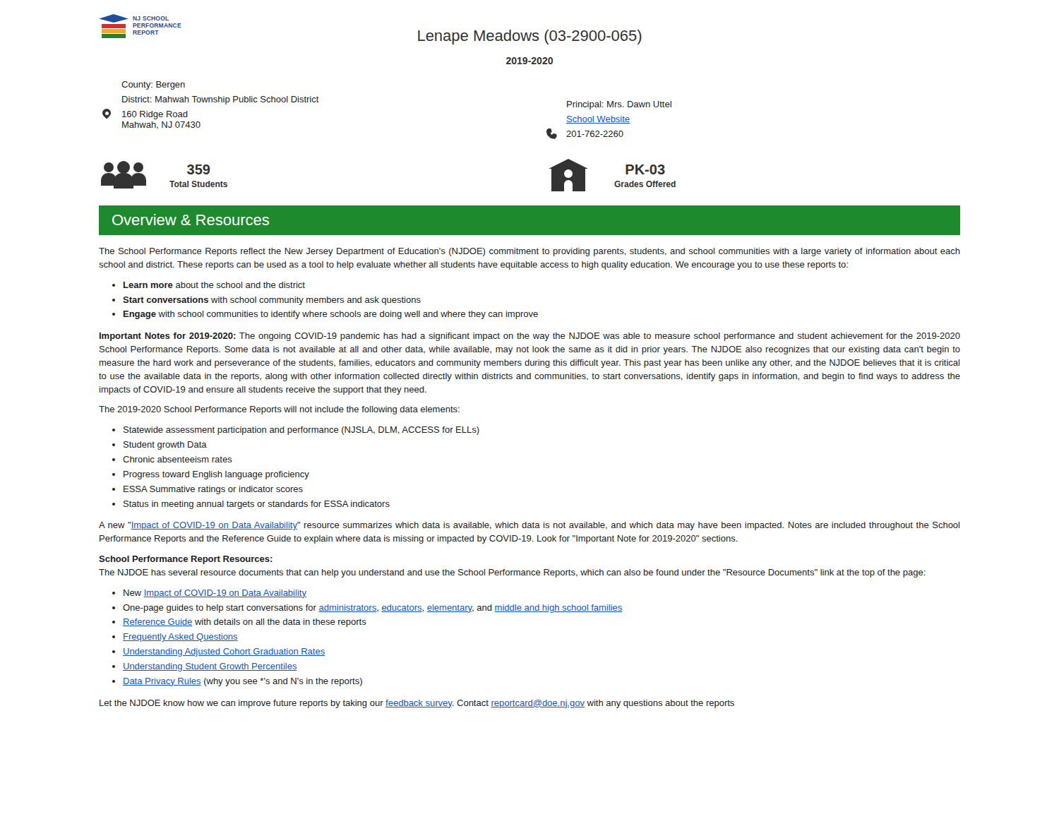NJ SCHOOL
PERFORMANCE
REPORT
Lenape Meadows (03-2900-065)
2019-2020
County: Bergen
District: Mahwah Township Public School District
160 Ridge Road
Mahwah, NJ 07430
Principal: Mrs. Dawn Uttel
School Website
201-762-2260
359
Total Students
PK-03
Grades Offered
Overview & Resources
The School Performance Reports reflect the New Jersey Department of Education's (NJDOE) commitment to providing parents, students, and school communities with a large variety of information about each school and district. These reports can be used as a tool to help evaluate whether all students have equitable access to high quality education. We encourage you to use these reports to:
Learn more about the school and the district
Start conversations with school community members and ask questions
Engage with school communities to identify where schools are doing well and where they can improve
Important Notes for 2019-2020: The ongoing COVID-19 pandemic has had a significant impact on the way the NJDOE was able to measure school performance and student achievement for the 2019-2020 School Performance Reports. Some data is not available at all and other data, while available, may not look the same as it did in prior years. The NJDOE also recognizes that our existing data can't begin to measure the hard work and perseverance of the students, families, educators and community members during this difficult year. This past year has been unlike any other, and the NJDOE believes that it is critical to use the available data in the reports, along with other information collected directly within districts and communities, to start conversations, identify gaps in information, and begin to find ways to address the impacts of COVID-19 and ensure all students receive the support that they need.
The 2019-2020 School Performance Reports will not include the following data elements:
Statewide assessment participation and performance (NJSLA, DLM, ACCESS for ELLs)
Student growth Data
Chronic absenteeism rates
Progress toward English language proficiency
ESSA Summative ratings or indicator scores
Status in meeting annual targets or standards for ESSA indicators
A new "Impact of COVID-19 on Data Availability" resource summarizes which data is available, which data is not available, and which data may have been impacted. Notes are included throughout the School Performance Reports and the Reference Guide to explain where data is missing or impacted by COVID-19. Look for "Important Note for 2019-2020" sections.
School Performance Report Resources:
The NJDOE has several resource documents that can help you understand and use the School Performance Reports, which can also be found under the "Resource Documents" link at the top of the page:
New Impact of COVID-19 on Data Availability
One-page guides to help start conversations for administrators, educators, elementary, and middle and high school families
Reference Guide with details on all the data in these reports
Frequently Asked Questions
Understanding Adjusted Cohort Graduation Rates
Understanding Student Growth Percentiles
Data Privacy Rules (why you see *'s and N's in the reports)
Let the NJDOE know how we can improve future reports by taking our feedback survey. Contact reportcard@doe.nj.gov with any questions about the reports